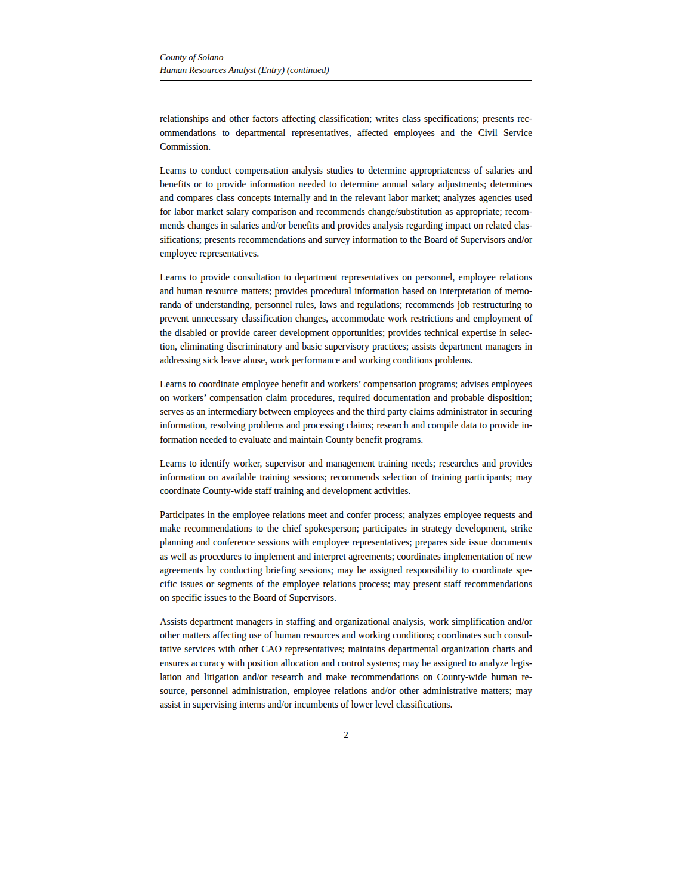County of Solano Human Resources Analyst (Entry) (continued)
relationships and other factors affecting classification; writes class specifications; presents recommendations to departmental representatives, affected employees and the Civil Service Commission.
Learns to conduct compensation analysis studies to determine appropriateness of salaries and benefits or to provide information needed to determine annual salary adjustments; determines and compares class concepts internally and in the relevant labor market; analyzes agencies used for labor market salary comparison and recommends change/substitution as appropriate; recommends changes in salaries and/or benefits and provides analysis regarding impact on related classifications; presents recommendations and survey information to the Board of Supervisors and/or employee representatives.
Learns to provide consultation to department representatives on personnel, employee relations and human resource matters; provides procedural information based on interpretation of memoranda of understanding, personnel rules, laws and regulations; recommends job restructuring to prevent unnecessary classification changes, accommodate work restrictions and employment of the disabled or provide career development opportunities; provides technical expertise in selection, eliminating discriminatory and basic supervisory practices; assists department managers in addressing sick leave abuse, work performance and working conditions problems.
Learns to coordinate employee benefit and workers’ compensation programs; advises employees on workers’ compensation claim procedures, required documentation and probable disposition; serves as an intermediary between employees and the third party claims administrator in securing information, resolving problems and processing claims; research and compile data to provide information needed to evaluate and maintain County benefit programs.
Learns to identify worker, supervisor and management training needs; researches and provides information on available training sessions; recommends selection of training participants; may coordinate County-wide staff training and development activities.
Participates in the employee relations meet and confer process; analyzes employee requests and make recommendations to the chief spokesperson; participates in strategy development, strike planning and conference sessions with employee representatives; prepares side issue documents as well as procedures to implement and interpret agreements; coordinates implementation of new agreements by conducting briefing sessions; may be assigned responsibility to coordinate specific issues or segments of the employee relations process; may present staff recommendations on specific issues to the Board of Supervisors.
Assists department managers in staffing and organizational analysis, work simplification and/or other matters affecting use of human resources and working conditions; coordinates such consultative services with other CAO representatives; maintains departmental organization charts and ensures accuracy with position allocation and control systems; may be assigned to analyze legislation and litigation and/or research and make recommendations on County-wide human resource, personnel administration, employee relations and/or other administrative matters; may assist in supervising interns and/or incumbents of lower level classifications.
2